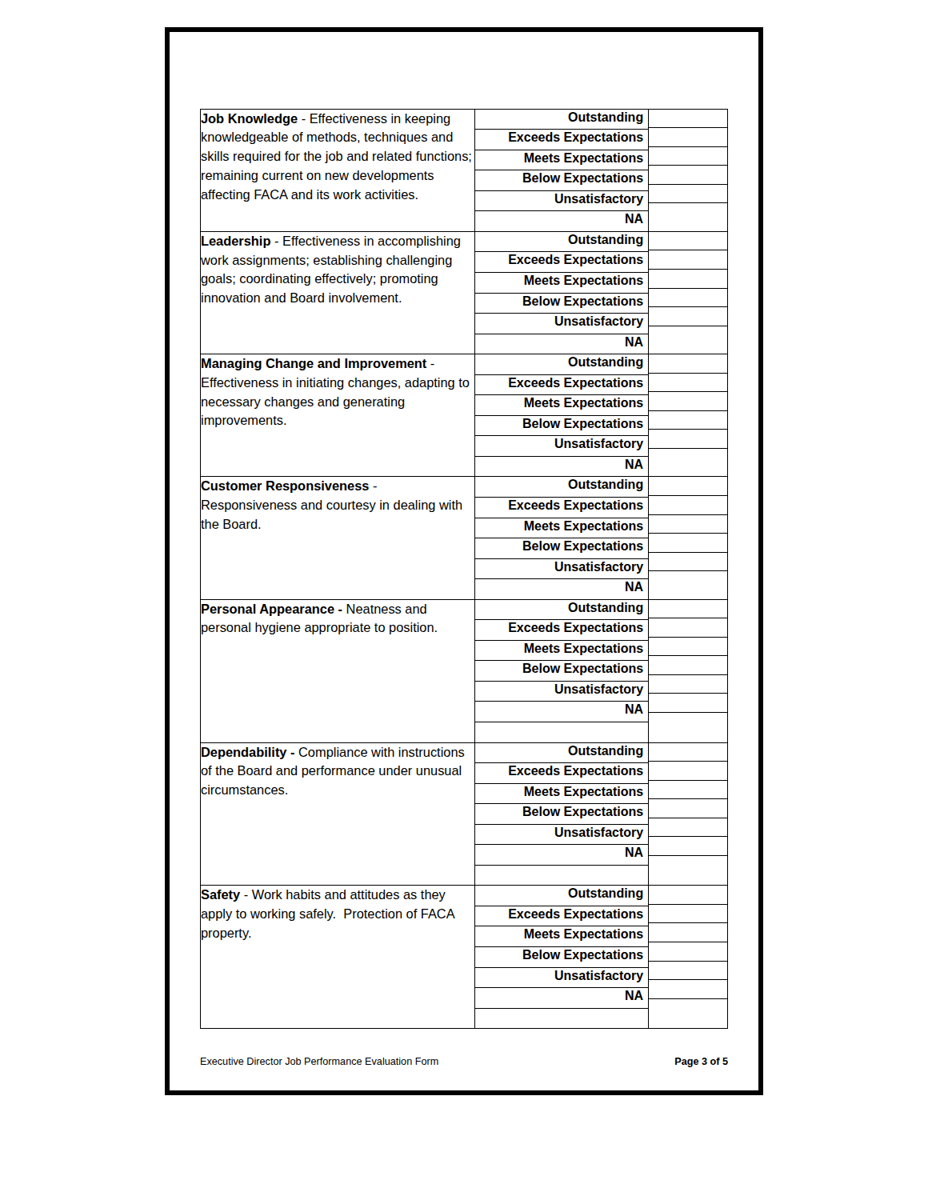| Job Knowledge - Effectiveness in keeping knowledgeable of methods, techniques and skills required for the job and related functions; remaining current on new developments affecting FACA and its work activities. | / Outstanding / / Exceeds Expectations / / Meets Expectations / / Below Expectations / / Unsatisfactory / / NA / | |
| Leadership - Effectiveness in accomplishing work assignments; establishing challenging goals; coordinating effectively; promoting innovation and Board involvement. | / Outstanding / / Exceeds Expectations / / Meets Expectations / / Below Expectations / / Unsatisfactory / / NA / | |
| Managing Change and Improvement -Effectiveness in initiating changes, adapting to necessary changes and generating improvements. | / Outstanding / / Exceeds Expectations / / Meets Expectations / / Below Expectations / / Unsatisfactory / / NA / | |
| Customer Responsiveness - Responsiveness and courtesy in dealing with the Board. | / Outstanding / / Exceeds Expectations / / Meets Expectations / / Below Expectations / / Unsatisfactory / / NA / | |
| Personal Appearance - Neatness and personal hygiene appropriate to position. | / Outstanding / / Exceeds Expectations / / Meets Expectations / / Below Expectations / / Unsatisfactory / / NA / | |
| Dependability - Compliance with instructions of the Board and performance under unusual circumstances. | / Outstanding / / Exceeds Expectations / / Meets Expectations / / Below Expectations / / Unsatisfactory / / NA / | |
| Safety - Work habits and attitudes as they apply to working safely. Protection of FACA property. | / Outstanding / / Exceeds Expectations / / Meets Expectations / / Below Expectations / / Unsatisfactory / / NA / | |
Executive Director Job Performance Evaluation Form
Page 3 of 5